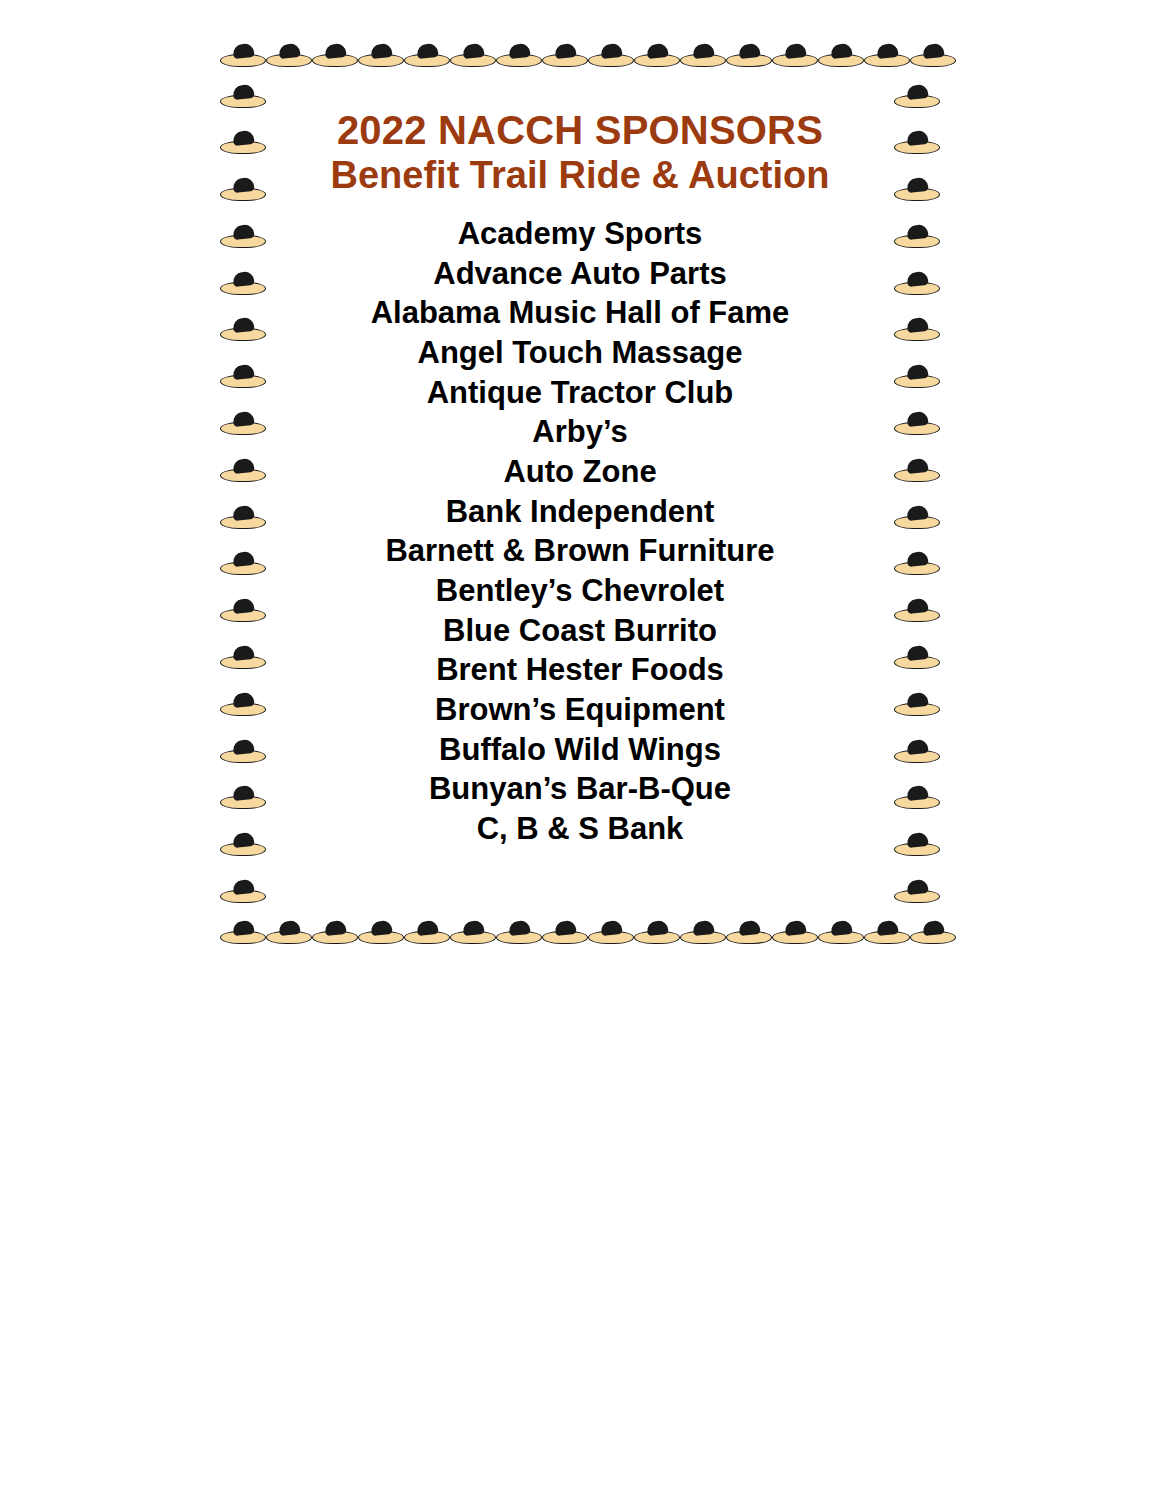2022 NACCH SPONSORS
Benefit Trail Ride & Auction
Academy Sports
Advance Auto Parts
Alabama Music Hall of Fame
Angel Touch Massage
Antique Tractor Club
Arby’s
Auto Zone
Bank Independent
Barnett & Brown Furniture
Bentley’s Chevrolet
Blue Coast Burrito
Brent Hester Foods
Brown’s Equipment
Buffalo Wild Wings
Bunyan’s Bar-B-Que
C, B & S Bank